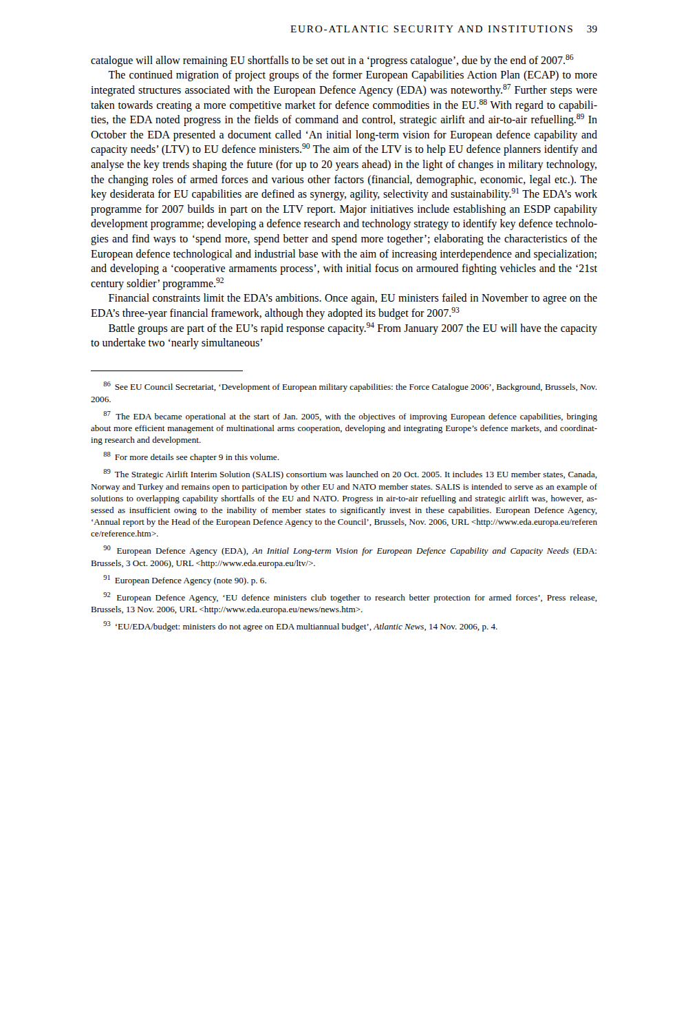EURO-ATLANTIC SECURITY AND INSTITUTIONS39
catalogue will allow remaining EU shortfalls to be set out in a ‘progress catalogue’, due by the end of 2007.86
The continued migration of project groups of the former European Capabilities Action Plan (ECAP) to more integrated structures associated with the European Defence Agency (EDA) was noteworthy.87 Further steps were taken towards creating a more competitive market for defence commodities in the EU.88 With regard to capabilities, the EDA noted progress in the fields of command and control, strategic airlift and air-to-air refuelling.89 In October the EDA presented a document called ‘An initial long-term vision for European defence capability and capacity needs’ (LTV) to EU defence ministers.90 The aim of the LTV is to help EU defence planners identify and analyse the key trends shaping the future (for up to 20 years ahead) in the light of changes in military technology, the changing roles of armed forces and various other factors (financial, demographic, economic, legal etc.). The key desiderata for EU capabilities are defined as synergy, agility, selectivity and sustainability.91 The EDA’s work programme for 2007 builds in part on the LTV report. Major initiatives include establishing an ESDP capability development programme; developing a defence research and technology strategy to identify key defence technologies and find ways to ‘spend more, spend better and spend more together’; elaborating the characteristics of the European defence technological and industrial base with the aim of increasing interdependence and specialization; and developing a ‘cooperative armaments process’, with initial focus on armoured fighting vehicles and the ‘21st century soldier’ programme.92
Financial constraints limit the EDA’s ambitions. Once again, EU ministers failed in November to agree on the EDA’s three-year financial framework, although they adopted its budget for 2007.93
Battle groups are part of the EU’s rapid response capacity.94 From January 2007 the EU will have the capacity to undertake two ‘nearly simultaneous’
86 See EU Council Secretariat, ‘Development of European military capabilities: the Force Catalogue 2006’, Background, Brussels, Nov. 2006.
87 The EDA became operational at the start of Jan. 2005, with the objectives of improving European defence capabilities, bringing about more efficient management of multinational arms cooperation, developing and integrating Europe’s defence markets, and coordinating research and development.
88 For more details see chapter 9 in this volume.
89 The Strategic Airlift Interim Solution (SALIS) consortium was launched on 20 Oct. 2005. It includes 13 EU member states, Canada, Norway and Turkey and remains open to participation by other EU and NATO member states. SALIS is intended to serve as an example of solutions to overlapping capability shortfalls of the EU and NATO. Progress in air-to-air refuelling and strategic airlift was, however, assessed as insufficient owing to the inability of member states to significantly invest in these capabilities. European Defence Agency, ‘Annual report by the Head of the European Defence Agency to the Council’, Brussels, Nov. 2006, URL <http://www.eda.europa.eu/reference/reference.htm>.
90 European Defence Agency (EDA), An Initial Long-term Vision for European Defence Capability and Capacity Needs (EDA: Brussels, 3 Oct. 2006), URL <http://www.eda.europa.eu/ltv/>.
91 European Defence Agency (note 90). p. 6.
92 European Defence Agency, ‘EU defence ministers club together to research better protection for armed forces’, Press release, Brussels, 13 Nov. 2006, URL <http://www.eda.europa.eu/news/news.htm>.
93 ‘EU/EDA/budget: ministers do not agree on EDA multiannual budget’, Atlantic News, 14 Nov. 2006, p. 4.